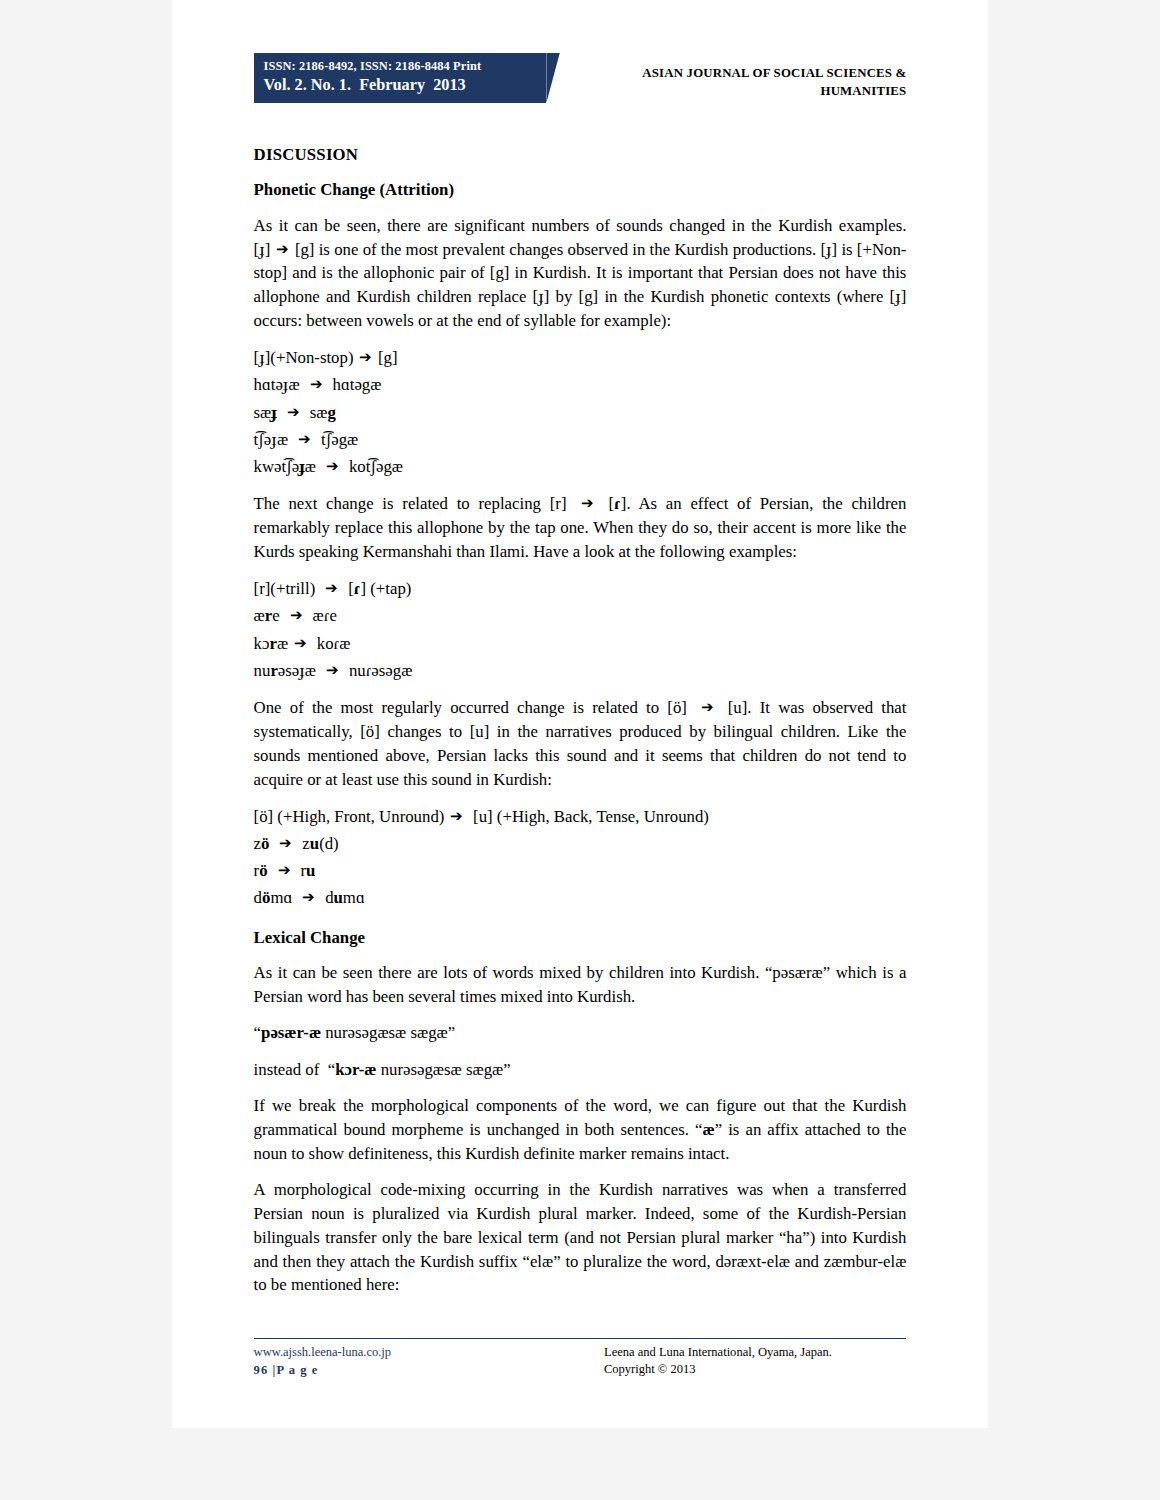ISSN: 2186-8492, ISSN: 2186-8484 Print
Vol. 2. No. 1. February 2013
Asian Journal of Social Sciences & Humanities
DISCUSSION
Phonetic Change (Attrition)
As it can be seen, there are significant numbers of sounds changed in the Kurdish examples. [ɟ]➔[g] is one of the most prevalent changes observed in the Kurdish productions. [ɟ] is [+Non-stop] and is the allophonic pair of [g] in Kurdish. It is important that Persian does not have this allophone and Kurdish children replace [ɟ] by [g] in the Kurdish phonetic contexts (where [ɟ] occurs: between vowels or at the end of syllable for example):
[ɟ](+Non-stop)➔[g]
hɑtəɟæ ➔ hɑtəgæ
sæɟ ➔ sæg
t͡ʃəɟæ ➔ t͡ʃəgæ
kwət͡ʃəɟæ ➔ kot͡ʃəgæ
The next change is related to replacing [r] ➔ [ɾ]. As an effect of Persian, the children remarkably replace this allophone by the tap one. When they do so, their accent is more like the Kurds speaking Kermanshahi than Ilami. Have a look at the following examples:
[r](+trill) ➔ [ɾ] (+tap)
ære ➔ æɾe
kɔræ➔ koɾæ
nurəsəɟæ ➔ nuɾəsəgæ
One of the most regularly occurred change is related to [ö] ➔ [u]. It was observed that systematically, [ö] changes to [u] in the narratives produced by bilingual children. Like the sounds mentioned above, Persian lacks this sound and it seems that children do not tend to acquire or at least use this sound in Kurdish:
[ö] (+High, Front, Unround)➔ [u] (+High, Back, Tense, Unround)
zö ➔ zu(d)
rö ➔ ru
dömɑ ➔ dumɑ
Lexical Change
As it can be seen there are lots of words mixed by children into Kurdish. “pəsæræ” which is a Persian word has been several times mixed into Kurdish.
“pəsær-æ nurəsəgæsæ sægæ”
instead of “kɔr-æ nurəsəgæsæ sægæ”
If we break the morphological components of the word, we can figure out that the Kurdish grammatical bound morpheme is unchanged in both sentences. “æ” is an affix attached to the noun to show definiteness, this Kurdish definite marker remains intact.
A morphological code-mixing occurring in the Kurdish narratives was when a transferred Persian noun is pluralized via Kurdish plural marker. Indeed, some of the Kurdish-Persian bilinguals transfer only the bare lexical term (and not Persian plural marker “ha”) into Kurdish and then they attach the Kurdish suffix “elæ” to pluralize the word, dəræxt-elæ and zæmbur-elæ to be mentioned here:
www.ajssh.leena-luna.co.jp
96 |P a g e
Leena and Luna International, Oyama, Japan.
Copyright © 2013